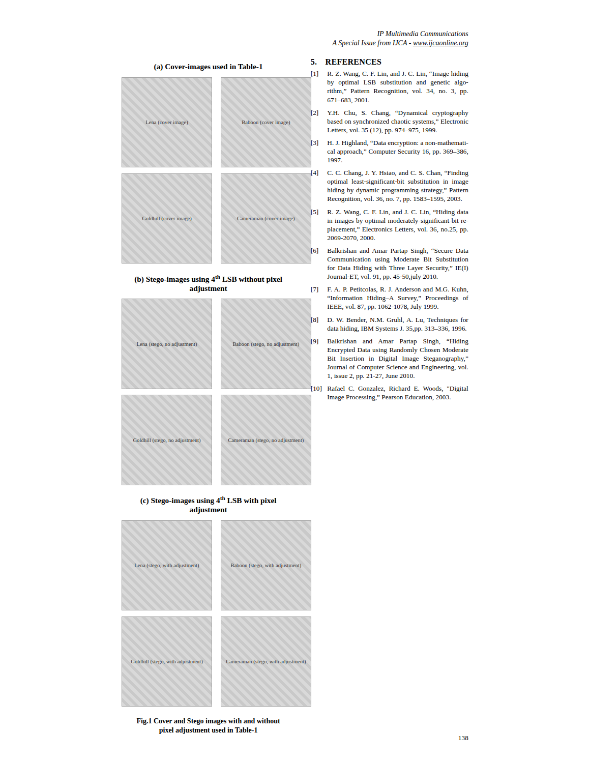IP Multimedia Communications
A Special Issue from IJCA - www.ijcaonline.org
(a) Cover-images used in Table-1
Lena (cover image)
Baboon (cover image)
Goldhill (cover image)
Cameraman (cover image)
(b) Stego-images using 4th LSB without pixel adjustment
Lena (stego, no adjustment)
Baboon (stego, no adjustment)
Goldhill (stego, no adjustment)
Cameraman (stego, no adjustment)
(c) Stego-images using 4th LSB with pixel adjustment
Lena (stego, with adjustment)
Baboon (stego, with adjustment)
Goldhill (stego, with adjustment)
Cameraman (stego, with adjustment)
Fig.1 Cover and Stego images with and without
pixel adjustment used in Table-1
5. REFERENCES
[1] R. Z. Wang, C. F. Lin, and J. C. Lin, “Image hiding by optimal LSB substitution and genetic algorithm,” Pattern Recognition, vol. 34, no. 3, pp. 671–683, 2001.
[2] Y.H. Chu, S. Chang, “Dynamical cryptography based on synchronized chaotic systems,” Electronic Letters, vol. 35 (12), pp. 974–975, 1999.
[3] H. J. Highland, “Data encryption: a non-mathematical approach,” Computer Security 16, pp. 369–386, 1997.
[4] C. C. Chang, J. Y. Hsiao, and C. S. Chan, “Finding optimal least-significant-bit substitution in image hiding by dynamic programming strategy,” Pattern Recognition, vol. 36, no. 7, pp. 1583–1595, 2003.
[5] R. Z. Wang, C. F. Lin, and J. C. Lin, “Hiding data in images by optimal moderately-significant-bit replacement,” Electronics Letters, vol. 36, no.25, pp. 2069-2070, 2000.
[6] Balkrishan and Amar Partap Singh, “Secure Data Communication using Moderate Bit Substitution for Data Hiding with Three Layer Security,” IE(I) Journal-ET, vol. 91, pp. 45-50,july 2010.
[7] F. A. P. Petitcolas, R. J. Anderson and M.G. Kuhn, “Information Hiding–A Survey,” Proceedings of IEEE, vol. 87, pp. 1062-1078, July 1999.
[8] D. W. Bender, N.M. Gruhl, A. Lu, Techniques for data hiding, IBM Systems J. 35,pp. 313–336, 1996.
[9] Balkrishan and Amar Partap Singh, “Hiding Encrypted Data using Randomly Chosen Moderate Bit Insertion in Digital Image Steganography,” Journal of Computer Science and Engineering, vol. 1, issue 2, pp. 21-27, June 2010.
[10] Rafael C. Gonzalez, Richard E. Woods, "Digital Image Processing,” Pearson Education, 2003.
138